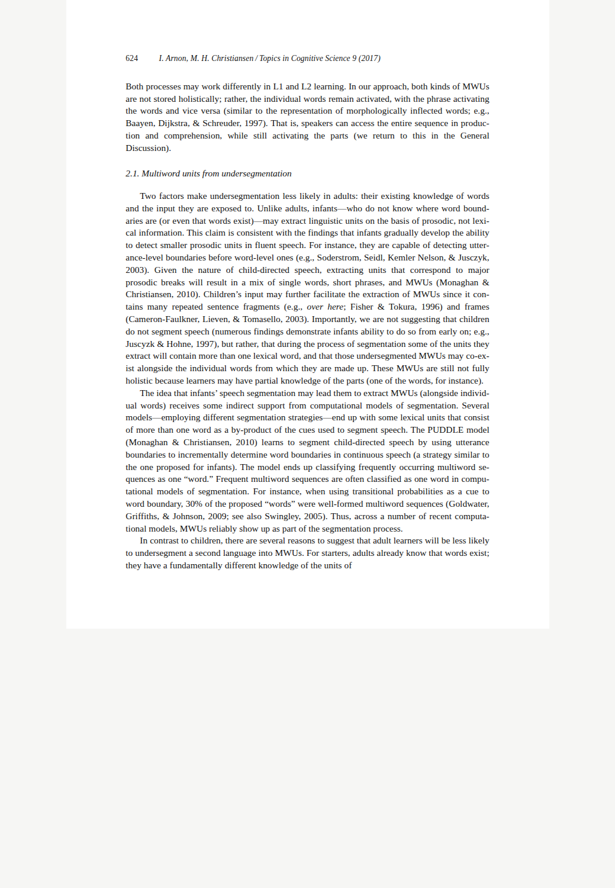624 I. Arnon, M. H. Christiansen / Topics in Cognitive Science 9 (2017)
Both processes may work differently in L1 and L2 learning. In our approach, both kinds of MWUs are not stored holistically; rather, the individual words remain activated, with the phrase activating the words and vice versa (similar to the representation of morphologically inflected words; e.g., Baayen, Dijkstra, & Schreuder, 1997). That is, speakers can access the entire sequence in production and comprehension, while still activating the parts (we return to this in the General Discussion).
2.1. Multiword units from undersegmentation
Two factors make undersegmentation less likely in adults: their existing knowledge of words and the input they are exposed to. Unlike adults, infants—who do not know where word boundaries are (or even that words exist)—may extract linguistic units on the basis of prosodic, not lexical information. This claim is consistent with the findings that infants gradually develop the ability to detect smaller prosodic units in fluent speech. For instance, they are capable of detecting utterance-level boundaries before word-level ones (e.g., Soderstrom, Seidl, Kemler Nelson, & Jusczyk, 2003). Given the nature of child-directed speech, extracting units that correspond to major prosodic breaks will result in a mix of single words, short phrases, and MWUs (Monaghan & Christiansen, 2010). Children’s input may further facilitate the extraction of MWUs since it contains many repeated sentence fragments (e.g., over here; Fisher & Tokura, 1996) and frames (Cameron-Faulkner, Lieven, & Tomasello, 2003). Importantly, we are not suggesting that children do not segment speech (numerous findings demonstrate infants ability to do so from early on; e.g., Juscyzk & Hohne, 1997), but rather, that during the process of segmentation some of the units they extract will contain more than one lexical word, and that those undersegmented MWUs may co-exist alongside the individual words from which they are made up. These MWUs are still not fully holistic because learners may have partial knowledge of the parts (one of the words, for instance).
The idea that infants’ speech segmentation may lead them to extract MWUs (alongside individual words) receives some indirect support from computational models of segmentation. Several models—employing different segmentation strategies—end up with some lexical units that consist of more than one word as a by-product of the cues used to segment speech. The PUDDLE model (Monaghan & Christiansen, 2010) learns to segment child-directed speech by using utterance boundaries to incrementally determine word boundaries in continuous speech (a strategy similar to the one proposed for infants). The model ends up classifying frequently occurring multiword sequences as one “word.” Frequent multiword sequences are often classified as one word in computational models of segmentation. For instance, when using transitional probabilities as a cue to word boundary, 30% of the proposed “words” were well-formed multiword sequences (Goldwater, Griffiths, & Johnson, 2009; see also Swingley, 2005). Thus, across a number of recent computational models, MWUs reliably show up as part of the segmentation process.
In contrast to children, there are several reasons to suggest that adult learners will be less likely to undersegment a second language into MWUs. For starters, adults already know that words exist; they have a fundamentally different knowledge of the units of